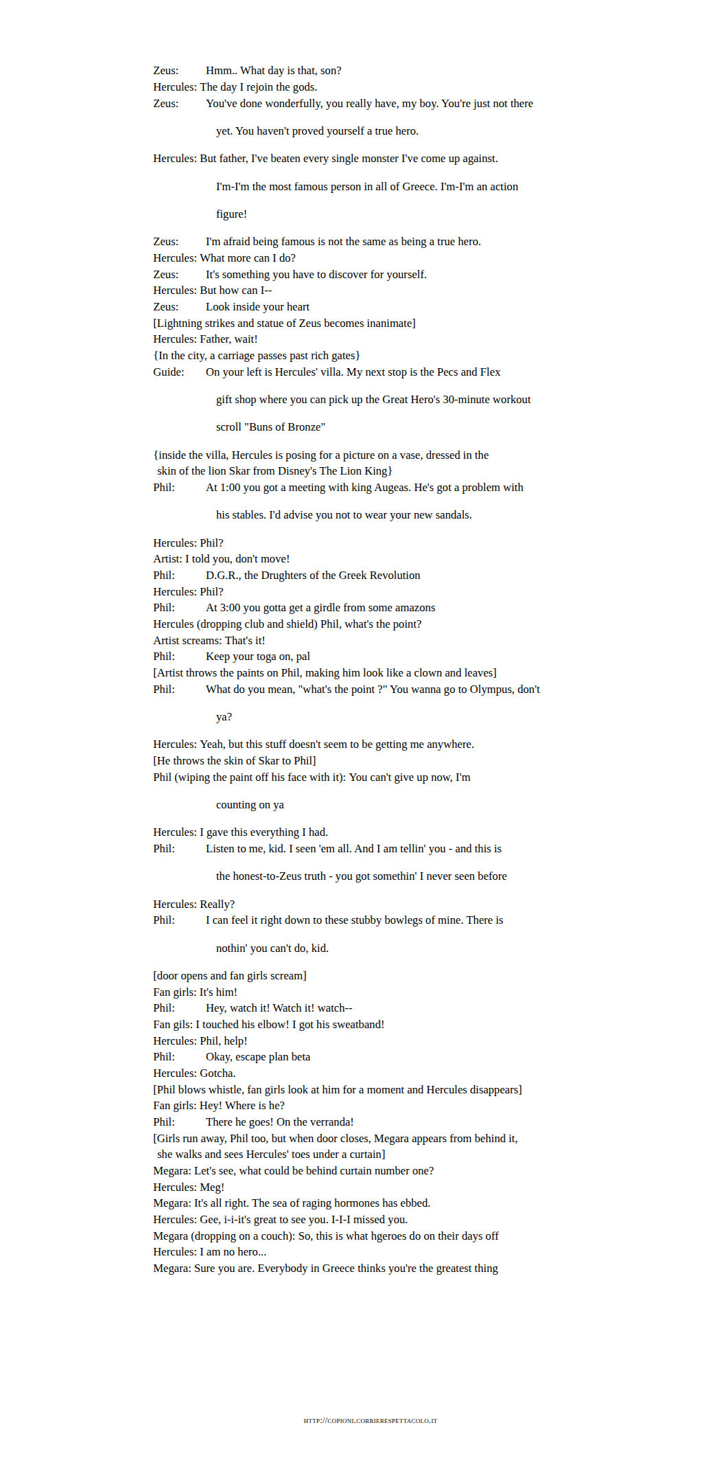Zeus: Hmm.. What day is that, son?
Hercules: The day I rejoin the gods.
Zeus: You've done wonderfully, you really have, my boy. You're just not there
yet. You haven't proved yourself a true hero.
Hercules: But father, I've beaten every single monster I've come up against.
I'm-I'm the most famous person in all of Greece. I'm-I'm an action
figure!
Zeus: I'm afraid being famous is not the same as being a true hero.
Hercules: What more can I do?
Zeus: It's something you have to discover for yourself.
Hercules: But how can I--
Zeus: Look inside your heart
[Lightning strikes and statue of Zeus becomes inanimate]
Hercules: Father, wait!
{In the city, a carriage passes past rich gates}
Guide: On your left is Hercules' villa. My next stop is the Pecs and Flex
gift shop where you can pick up the Great Hero's 30-minute workout
scroll "Buns of Bronze"
{inside the villa, Hercules is posing for a picture on a vase, dressed in the
skin of the lion Skar from Disney's The Lion King}
Phil: At 1:00 you got a meeting with king Augeas. He's got a problem with
his stables. I'd advise you not to wear your new sandals.
Hercules: Phil?
Artist: I told you, don't move!
Phil: D.G.R., the Drughters of the Greek Revolution
Hercules: Phil?
Phil: At 3:00 you gotta get a girdle from some amazons
Hercules (dropping club and shield) Phil, what's the point?
Artist screams: That's it!
Phil: Keep your toga on, pal
[Artist throws the paints on Phil, making him look like a clown and leaves]
Phil: What do you mean, "what's the point ?" You wanna go to Olympus, don't
ya?
Hercules: Yeah, but this stuff doesn't seem to be getting me anywhere.
[He throws the skin of Skar to Phil]
Phil (wiping the paint off his face with it): You can't give up now, I'm
counting on ya
Hercules: I gave this everything I had.
Phil: Listen to me, kid. I seen 'em all. And I am tellin' you - and this is
the honest-to-Zeus truth - you got somethin' I never seen before
Hercules: Really?
Phil: I can feel it right down to these stubby bowlegs of mine. There is
nothin' you can't do, kid.
[door opens and fan girls scream]
Fan girls: It's him!
Phil: Hey, watch it! Watch it! watch--
Fan gils: I touched his elbow! I got his sweatband!
Hercules: Phil, help!
Phil: Okay, escape plan beta
Hercules: Gotcha.
[Phil blows whistle, fan girls look at him for a moment and Hercules disappears]
Fan girls: Hey! Where is he?
Phil: There he goes! On the verranda!
[Girls run away, Phil too, but when door closes, Megara appears from behind it,
she walks and sees Hercules' toes under a curtain]
Megara: Let's see, what could be behind curtain number one?
Hercules: Meg!
Megara: It's all right. The sea of raging hormones has ebbed.
Hercules: Gee, i-i-it's great to see you. I-I-I missed you.
Megara (dropping on a couch): So, this is what hgeroes do on their days off
Hercules: I am no hero...
Megara: Sure you are. Everybody in Greece thinks you're the greatest thing
http://copioni.corrierespettacolo.it